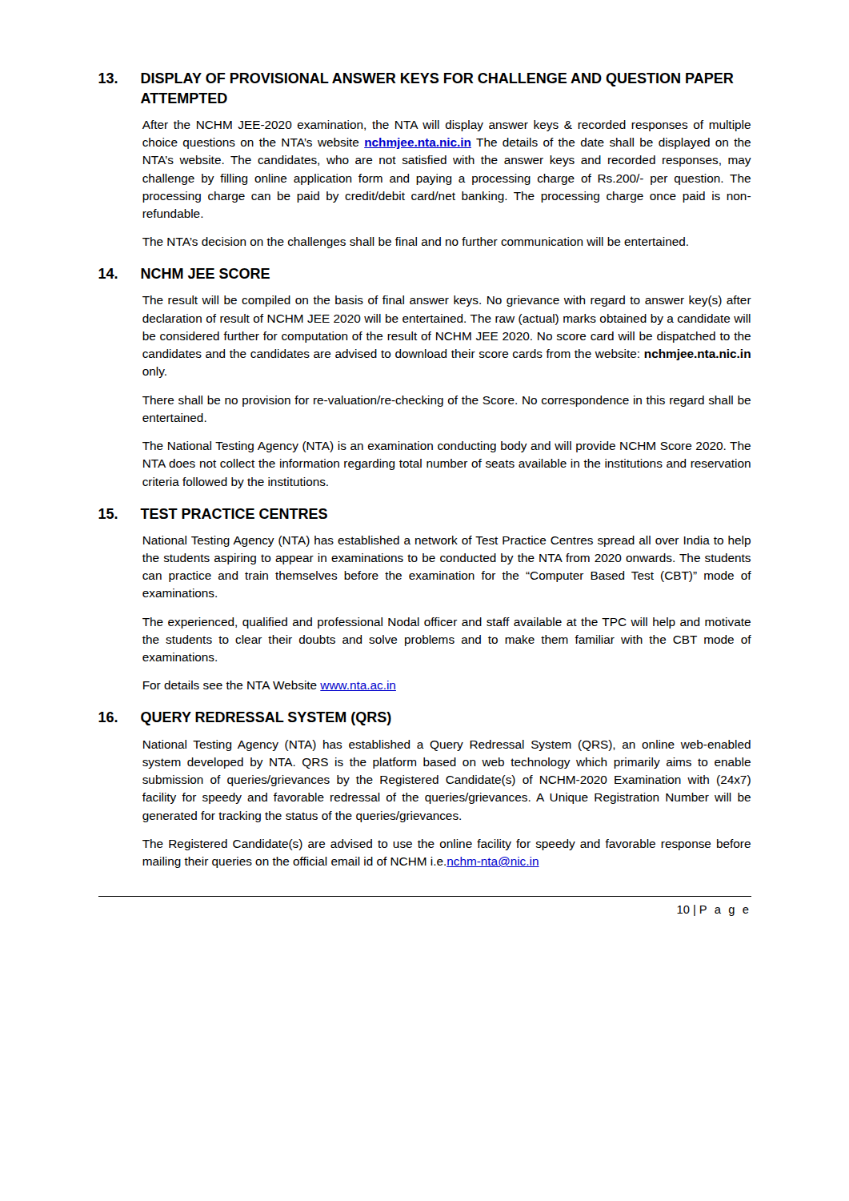13. DISPLAY OF PROVISIONAL ANSWER KEYS FOR CHALLENGE AND QUESTION PAPER ATTEMPTED
After the NCHM JEE-2020 examination, the NTA will display answer keys & recorded responses of multiple choice questions on the NTA’s website nchmjee.nta.nic.in The details of the date shall be displayed on the NTA’s website. The candidates, who are not satisfied with the answer keys and recorded responses, may challenge by filling online application form and paying a processing charge of Rs.200/- per question. The processing charge can be paid by credit/debit card/net banking. The processing charge once paid is non-refundable.
The NTA’s decision on the challenges shall be final and no further communication will be entertained.
14. NCHM JEE SCORE
The result will be compiled on the basis of final answer keys. No grievance with regard to answer key(s) after declaration of result of NCHM JEE 2020 will be entertained. The raw (actual) marks obtained by a candidate will be considered further for computation of the result of NCHM JEE 2020. No score card will be dispatched to the candidates and the candidates are advised to download their score cards from the website: nchmjee.nta.nic.in only.
There shall be no provision for re-valuation/re-checking of the Score. No correspondence in this regard shall be entertained.
The National Testing Agency (NTA) is an examination conducting body and will provide NCHM Score 2020. The NTA does not collect the information regarding total number of seats available in the institutions and reservation criteria followed by the institutions.
15. TEST PRACTICE CENTRES
National Testing Agency (NTA) has established a network of Test Practice Centres spread all over India to help the students aspiring to appear in examinations to be conducted by the NTA from 2020 onwards. The students can practice and train themselves before the examination for the “Computer Based Test (CBT)” mode of examinations.
The experienced, qualified and professional Nodal officer and staff available at the TPC will help and motivate the students to clear their doubts and solve problems and to make them familiar with the CBT mode of examinations.
For details see the NTA Website www.nta.ac.in
16. QUERY REDRESSAL SYSTEM (QRS)
National Testing Agency (NTA) has established a Query Redressal System (QRS), an online web-enabled system developed by NTA. QRS is the platform based on web technology which primarily aims to enable submission of queries/grievances by the Registered Candidate(s) of NCHM-2020 Examination with (24x7) facility for speedy and favorable redressal of the queries/grievances. A Unique Registration Number will be generated for tracking the status of the queries/grievances.
The Registered Candidate(s) are advised to use the online facility for speedy and favorable response before mailing their queries on the official email id of NCHM i.e.nchm-nta@nic.in
10 | P a g e